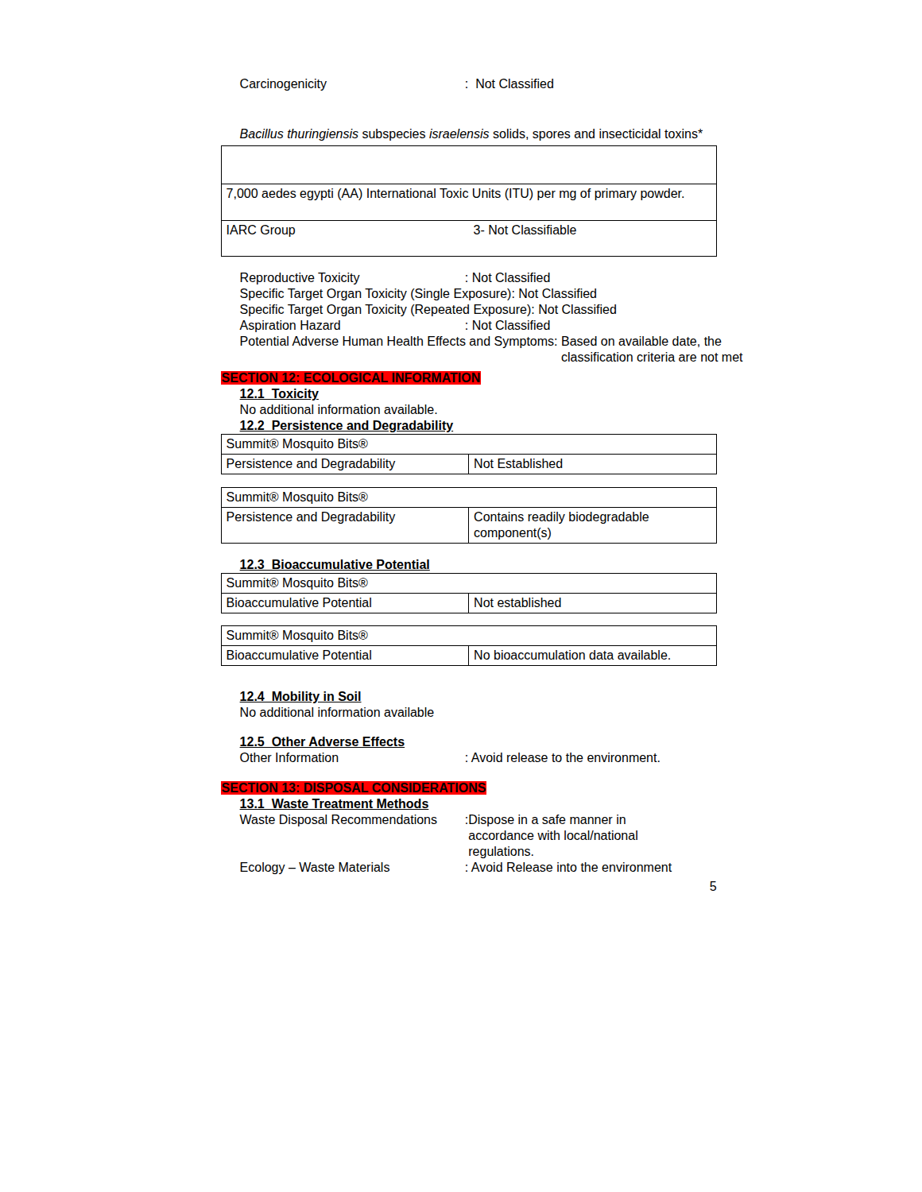Carcinogenicity
: Not Classified
Bacillus thuringiensis subspecies israelensis solids, spores and insecticidal toxins*
| 7,000 aedes egypti (AA) International Toxic Units (ITU) per mg of primary powder. |
| IARC Group | 3- Not Classifiable |
Reproductive Toxicity
: Not Classified
Specific Target Organ Toxicity (Single Exposure)
: Not Classified
Specific Target Organ Toxicity (Repeated Exposure)
: Not Classified
Aspiration Hazard
: Not Classified
Potential Adverse Human Health Effects and Symptoms
: Based on available date, the
classification criteria are not met
SECTION 12: ECOLOGICAL INFORMATION
12.1 Toxicity
No additional information available.
12.2 Persistence and Degradability
| Summit® Mosquito Bits® |
| Persistence and Degradability | Not Established |
| Summit® Mosquito Bits® |
| Persistence and Degradability | Contains readily biodegradable component(s) |
12.3 Bioaccumulative Potential
| Summit® Mosquito Bits® |
| Bioaccumulative Potential | Not established |
| Summit® Mosquito Bits® |
| Bioaccumulative Potential | No bioaccumulation data available. |
12.4 Mobility in Soil
No additional information available
12.5 Other Adverse Effects
Other Information
: Avoid release to the environment.
SECTION 13: DISPOSAL CONSIDERATIONS
13.1 Waste Treatment Methods
Waste Disposal Recommendations
:Dispose in a safe manner in
accordance with local/national
regulations.
Ecology – Waste Materials
: Avoid Release into the environment
5